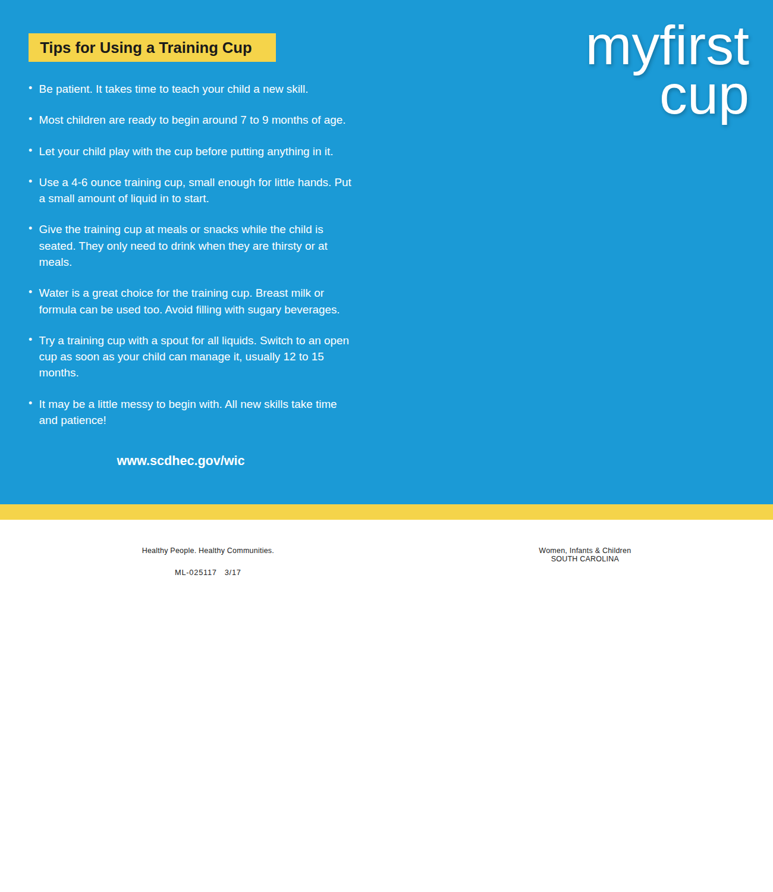Tips for Using a Training Cup
Be patient. It takes time to teach your child a new skill.
Most children are ready to begin around 7 to 9 months of age.
Let your child play with the cup before putting anything in it.
Use a 4-6 ounce training cup, small enough for little hands. Put a small amount of liquid in to start.
Give the training cup at meals or snacks while the child is seated. They only need to drink when they are thirsty or at meals.
Water is a great choice for the training cup. Breast milk or formula can be used too. Avoid filling with sugary beverages.
Try a training cup with a spout for all liquids. Switch to an open cup as soon as your child can manage it, usually 12 to 15 months.
It may be a little messy to begin with. All new skills take time and patience!
www.scdhec.gov/wic
my first cup
Healthy People. Healthy Communities.
ML-025117 3/17
Women, Infants & Children
SOUTH CAROLINA